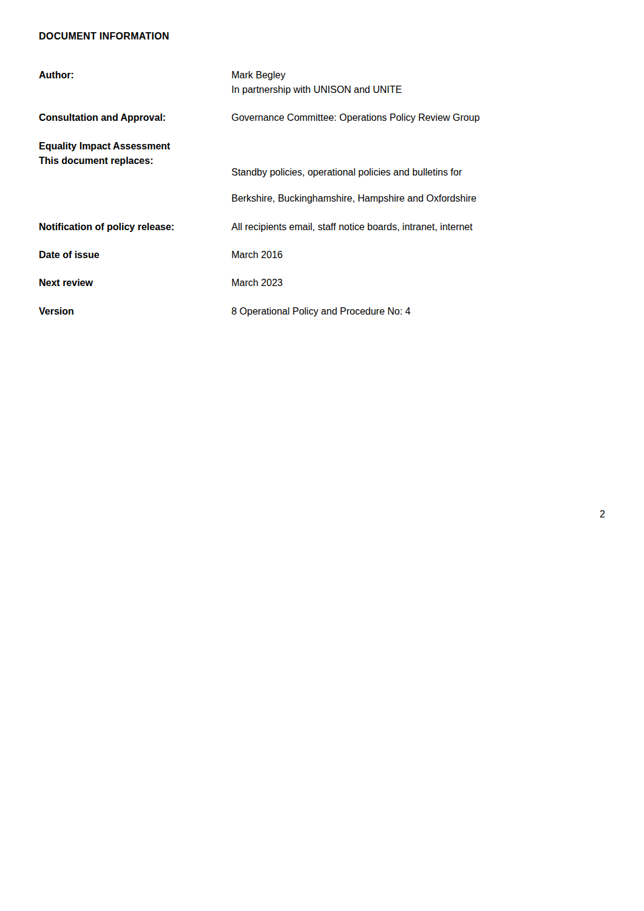DOCUMENT INFORMATION
| Author: | Mark Begley In partnership with UNISON and UNITE |
| Consultation and Approval: | Governance Committee: Operations Policy Review Group |
| Equality Impact Assessment This document replaces: | Standby policies, operational policies and bulletins for Berkshire, Buckinghamshire, Hampshire and Oxfordshire |
| Notification of policy release: | All recipients email, staff notice boards, intranet, internet |
| Date of issue | March 2016 |
| Next review | March 2023 |
| Version | 8 Operational Policy and Procedure No: 4 |
2